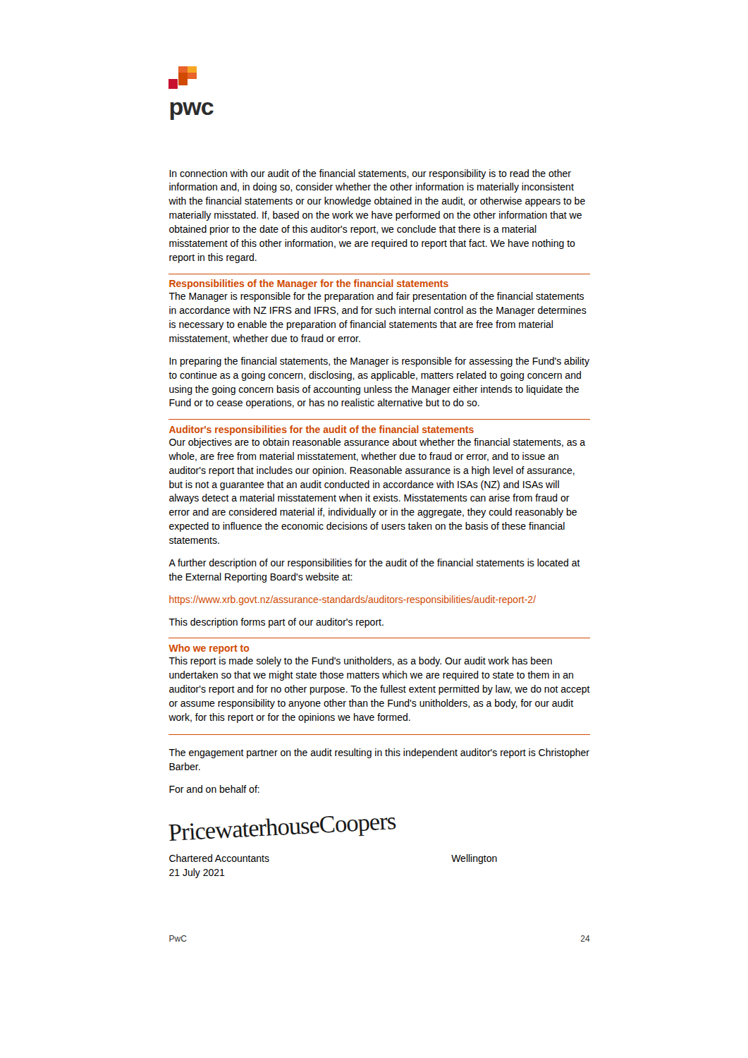pwc
In connection with our audit of the financial statements, our responsibility is to read the other information and, in doing so, consider whether the other information is materially inconsistent with the financial statements or our knowledge obtained in the audit, or otherwise appears to be materially misstated. If, based on the work we have performed on the other information that we obtained prior to the date of this auditor's report, we conclude that there is a material misstatement of this other information, we are required to report that fact. We have nothing to report in this regard.
Responsibilities of the Manager for the financial statements
The Manager is responsible for the preparation and fair presentation of the financial statements in accordance with NZ IFRS and IFRS, and for such internal control as the Manager determines is necessary to enable the preparation of financial statements that are free from material misstatement, whether due to fraud or error.
In preparing the financial statements, the Manager is responsible for assessing the Fund's ability to continue as a going concern, disclosing, as applicable, matters related to going concern and using the going concern basis of accounting unless the Manager either intends to liquidate the Fund or to cease operations, or has no realistic alternative but to do so.
Auditor's responsibilities for the audit of the financial statements
Our objectives are to obtain reasonable assurance about whether the financial statements, as a whole, are free from material misstatement, whether due to fraud or error, and to issue an auditor's report that includes our opinion. Reasonable assurance is a high level of assurance, but is not a guarantee that an audit conducted in accordance with ISAs (NZ) and ISAs will always detect a material misstatement when it exists. Misstatements can arise from fraud or error and are considered material if, individually or in the aggregate, they could reasonably be expected to influence the economic decisions of users taken on the basis of these financial statements.
A further description of our responsibilities for the audit of the financial statements is located at the External Reporting Board's website at:
https://www.xrb.govt.nz/assurance-standards/auditors-responsibilities/audit-report-2/
This description forms part of our auditor's report.
Who we report to
This report is made solely to the Fund's unitholders, as a body. Our audit work has been undertaken so that we might state those matters which we are required to state to them in an auditor's report and for no other purpose. To the fullest extent permitted by law, we do not accept or assume responsibility to anyone other than the Fund's unitholders, as a body, for our audit work, for this report or for the opinions we have formed.
The engagement partner on the audit resulting in this independent auditor's report is Christopher Barber.
For and on behalf of:
PricewaterhouseCoopers
Chartered Accountants Wellington
21 July 2021
PwC 24